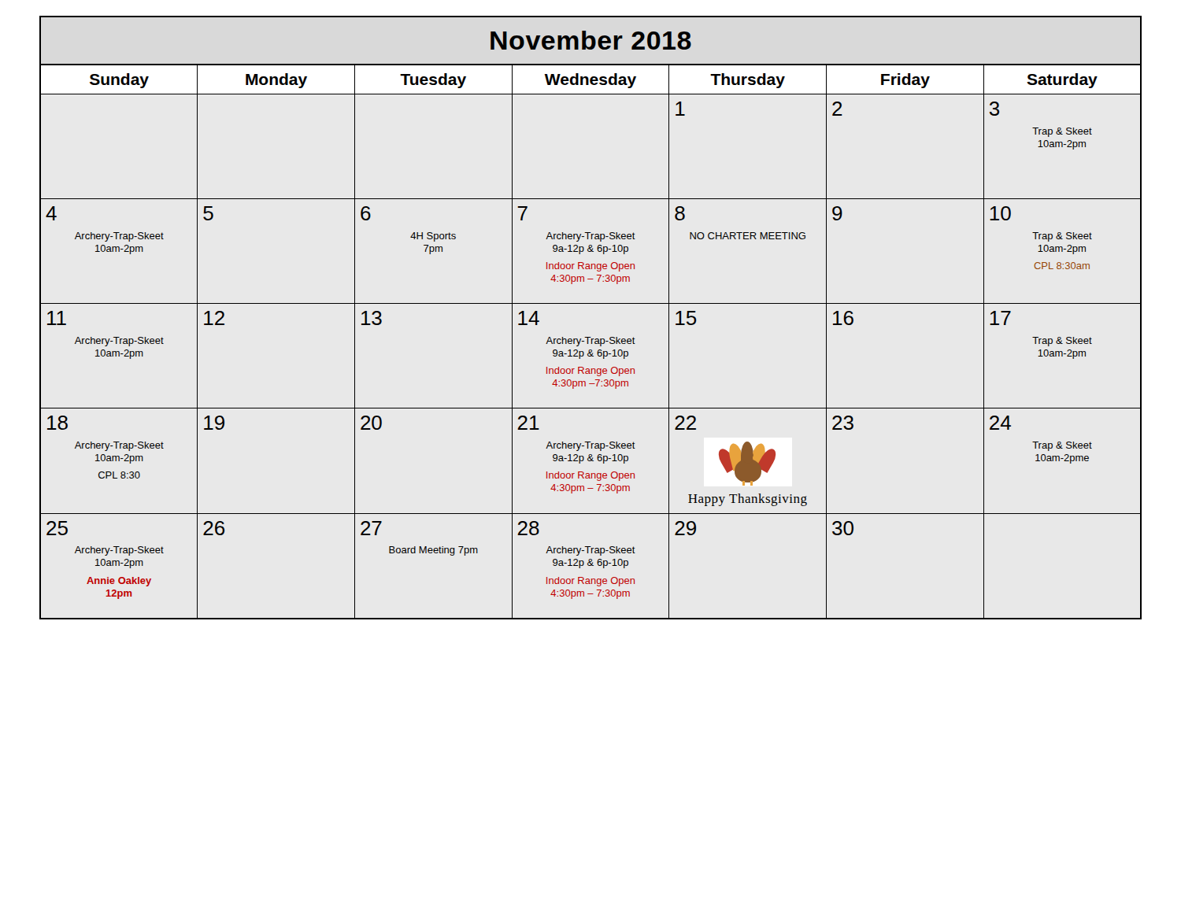November 2018
| Sunday | Monday | Tuesday | Wednesday | Thursday | Friday | Saturday |
| --- | --- | --- | --- | --- | --- | --- |
| | | | | 1 | 2 | 3 Trap & Skeet 10am-2pm |
| 4 Archery-Trap-Skeet 10am-2pm | 5 | 6 4H Sports 7pm | 7 Archery-Trap-Skeet 9a-12p & 6p-10p Indoor Range Open 4:30pm – 7:30pm | 8 NO CHARTER MEETING | 9 | 10 Trap & Skeet 10am-2pm CPL 8:30am |
| 11 Archery-Trap-Skeet 10am-2pm | 12 | 13 | 14 Archery-Trap-Skeet 9a-12p & 6p-10p Indoor Range Open 4:30pm –7:30pm | 15 | 16 | 17 Trap & Skeet 10am-2pm |
| 18 Archery-Trap-Skeet 10am-2pm CPL 8:30 | 19 | 20 | 21 Archery-Trap-Skeet 9a-12p & 6p-10p Indoor Range Open 4:30pm – 7:30pm | 22 Happy Thanksgiving | 23 | 24 Trap & Skeet 10am-2pme |
| 25 Archery-Trap-Skeet 10am-2pm Annie Oakley 12pm | 26 | 27 Board Meeting 7pm | 28 Archery-Trap-Skeet 9a-12p & 6p-10p Indoor Range Open 4:30pm – 7:30pm | 29 | 30 | |